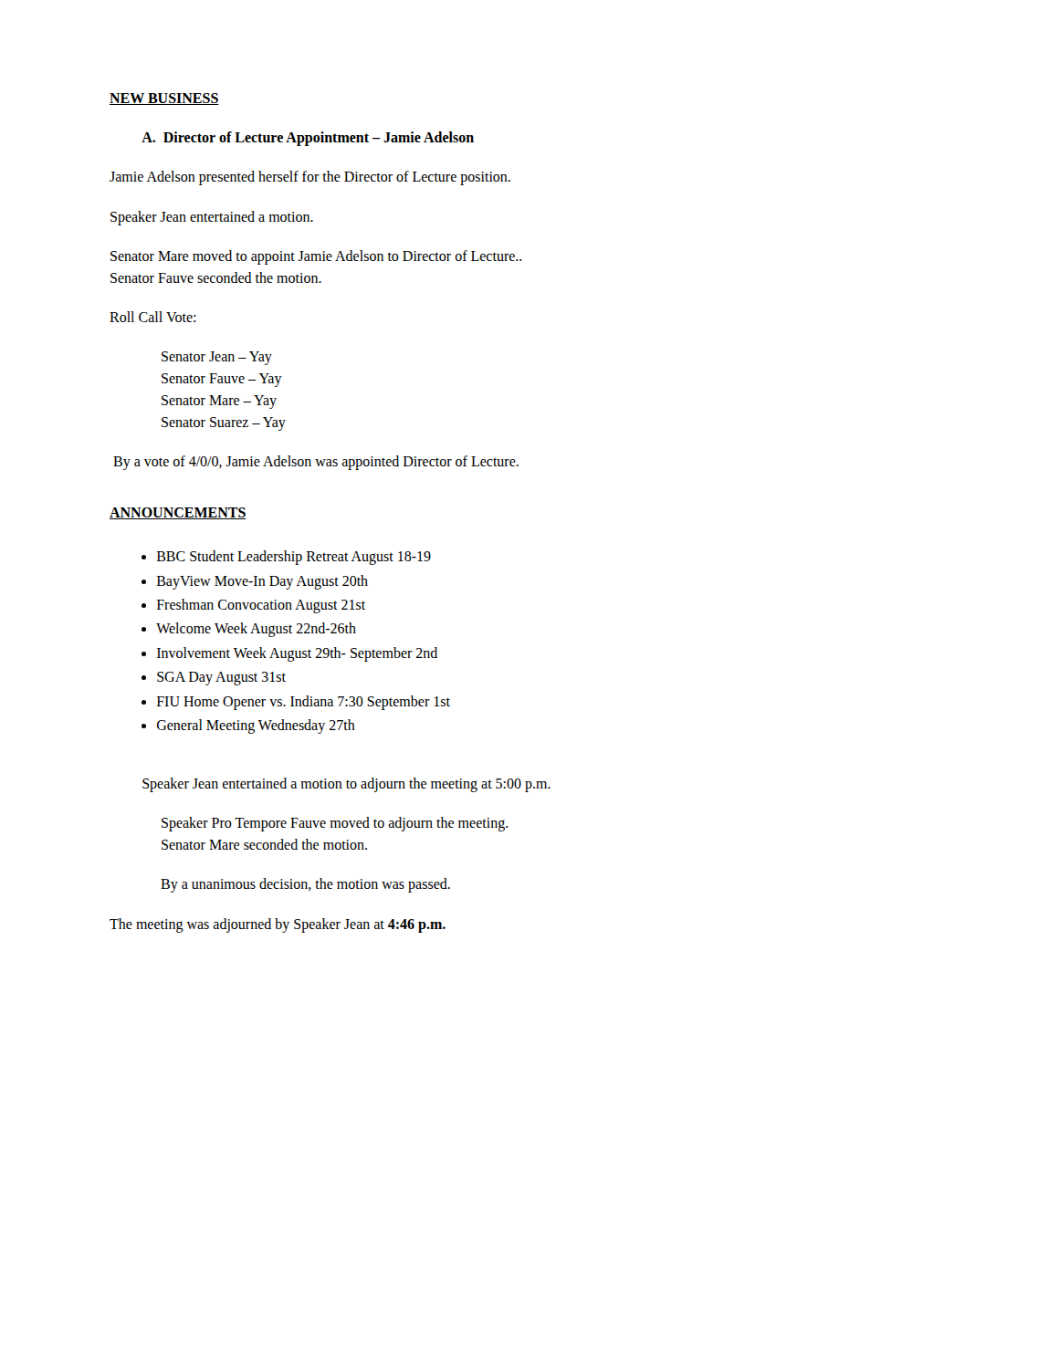NEW BUSINESS
A. Director of Lecture Appointment – Jamie Adelson
Jamie Adelson presented herself for the Director of Lecture position.
Speaker Jean entertained a motion.
Senator Mare moved to appoint Jamie Adelson to Director of Lecture..
Senator Fauve seconded the motion.
Roll Call Vote:
Senator Jean – Yay
Senator Fauve – Yay
Senator Mare – Yay
Senator Suarez – Yay
By a vote of 4/0/0, Jamie Adelson was appointed Director of Lecture.
ANNOUNCEMENTS
BBC Student Leadership Retreat August 18-19
BayView Move-In Day August 20th
Freshman Convocation August 21st
Welcome Week August 22nd-26th
Involvement Week August 29th- September 2nd
SGA Day August 31st
FIU Home Opener vs. Indiana 7:30 September 1st
General Meeting Wednesday 27th
Speaker Jean entertained a motion to adjourn the meeting at 5:00 p.m.
Speaker Pro Tempore Fauve moved to adjourn the meeting.
Senator Mare seconded the motion.
By a unanimous decision, the motion was passed.
The meeting was adjourned by Speaker Jean at 4:46 p.m.